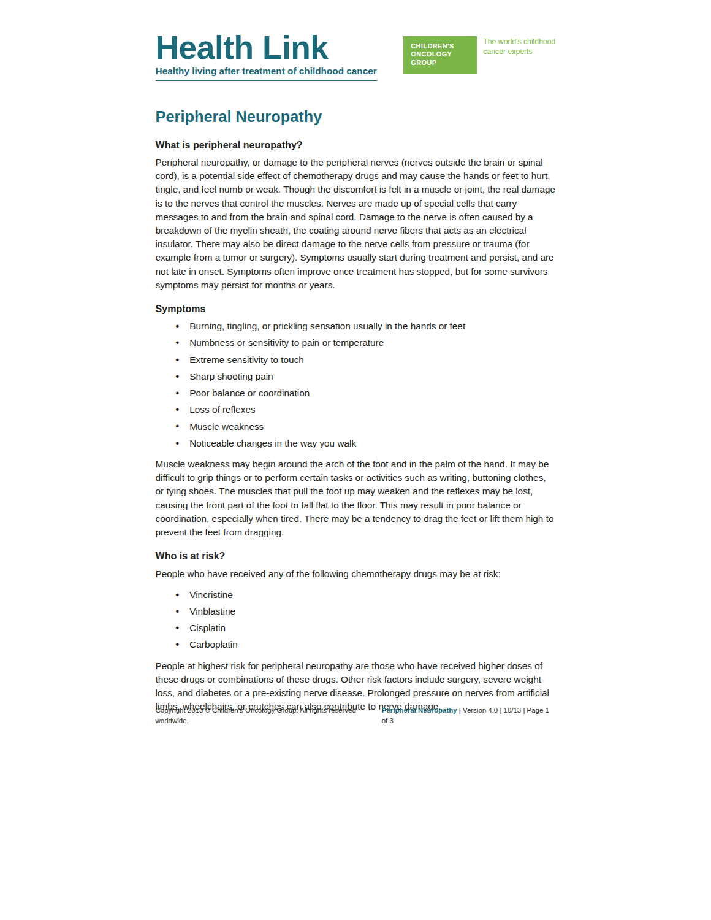Health Link
Healthy living after treatment of childhood cancer
CHILDREN'S
ONCOLOGY
GROUP
The world's childhood
cancer experts
Peripheral Neuropathy
What is peripheral neuropathy?
Peripheral neuropathy, or damage to the peripheral nerves (nerves outside the brain or spinal cord), is a potential side effect of chemotherapy drugs and may cause the hands or feet to hurt, tingle, and feel numb or weak. Though the discomfort is felt in a muscle or joint, the real damage is to the nerves that control the muscles. Nerves are made up of special cells that carry messages to and from the brain and spinal cord. Damage to the nerve is often caused by a breakdown of the myelin sheath, the coating around nerve fibers that acts as an electrical insulator. There may also be direct damage to the nerve cells from pressure or trauma (for example from a tumor or surgery). Symptoms usually start during treatment and persist, and are not late in onset. Symptoms often improve once treatment has stopped, but for some survivors symptoms may persist for months or years.
Symptoms
Burning, tingling, or prickling sensation usually in the hands or feet
Numbness or sensitivity to pain or temperature
Extreme sensitivity to touch
Sharp shooting pain
Poor balance or coordination
Loss of reflexes
Muscle weakness
Noticeable changes in the way you walk
Muscle weakness may begin around the arch of the foot and in the palm of the hand. It may be difficult to grip things or to perform certain tasks or activities such as writing, buttoning clothes, or tying shoes. The muscles that pull the foot up may weaken and the reflexes may be lost, causing the front part of the foot to fall flat to the floor. This may result in poor balance or coordination, especially when tired. There may be a tendency to drag the feet or lift them high to prevent the feet from dragging.
Who is at risk?
People who have received any of the following chemotherapy drugs may be at risk:
Vincristine
Vinblastine
Cisplatin
Carboplatin
People at highest risk for peripheral neuropathy are those who have received higher doses of these drugs or combinations of these drugs. Other risk factors include surgery, severe weight loss, and diabetes or a pre-existing nerve disease. Prolonged pressure on nerves from artificial limbs, wheelchairs, or crutches can also contribute to nerve damage.
Copyright 2013 © Children’s Oncology Group. All rights reserved worldwide.
Peripheral Neuropathy | Version 4.0 | 10/13 | Page 1 of 3